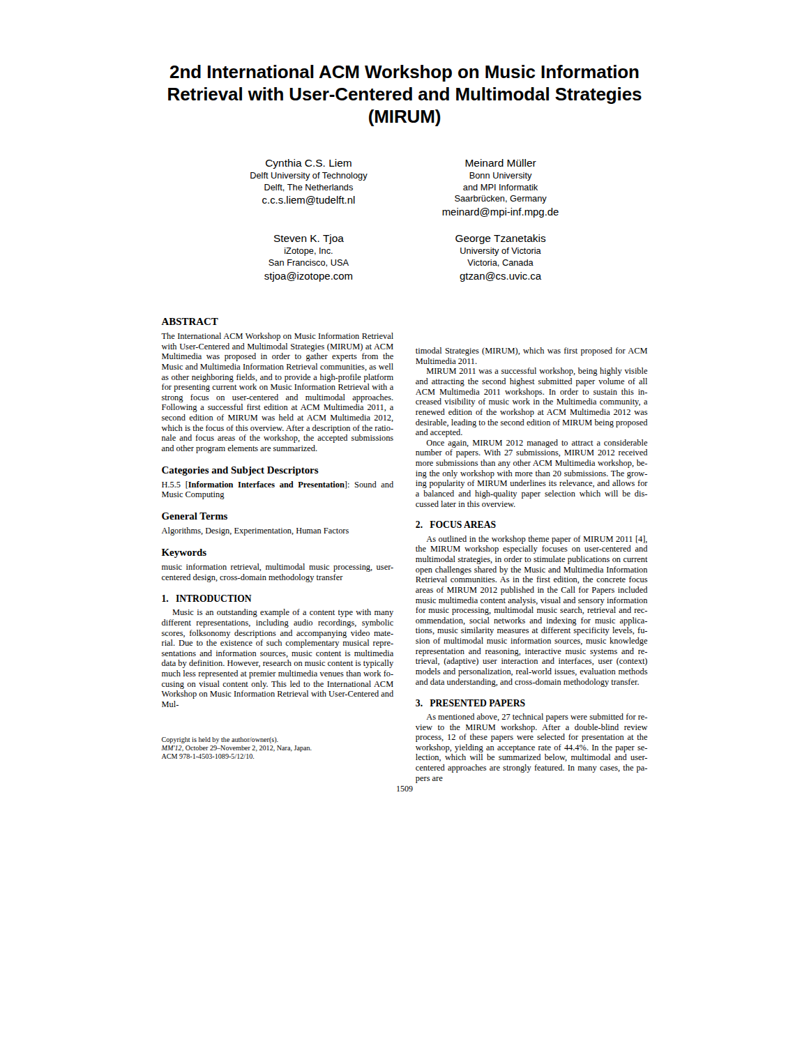2nd International ACM Workshop on Music Information
Retrieval with User-Centered and Multimodal Strategies
(MIRUM)
| | Cynthia C.S. Liem Delft University of Technology Delft, The Netherlands c.c.s.liem@tudelft.nl | Meinard Müller Bonn University and MPI Informatik Saarbrücken, Germany meinard@mpi-inf.mpg.de | |
| | Steven K. Tjoa iZotope, Inc. San Francisco, USA stjoa@izotope.com | George Tzanetakis University of Victoria Victoria, Canada gtzan@cs.uvic.ca | |
ABSTRACT
The International ACM Workshop on Music Information Retrieval with User-Centered and Multimodal Strategies (MIRUM) at ACM Multimedia was proposed in order to gather experts from the Music and Multimedia Information Retrieval communities, as well as other neighboring fields, and to provide a high-profile platform for presenting current work on Music Information Retrieval with a strong focus on user-centered and multimodal approaches. Following a successful first edition at ACM Multimedia 2011, a second edition of MIRUM was held at ACM Multimedia 2012, which is the focus of this overview. After a description of the rationale and focus areas of the workshop, the accepted submissions and other program elements are summarized.
Categories and Subject Descriptors
H.5.5 [Information Interfaces and Presentation]: Sound and Music Computing
General Terms
Algorithms, Design, Experimentation, Human Factors
Keywords
music information retrieval, multimodal music processing, user-centered design, cross-domain methodology transfer
1. INTRODUCTION
Music is an outstanding example of a content type with many different representations, including audio recordings, symbolic scores, folksonomy descriptions and accompanying video material. Due to the existence of such complementary musical representations and information sources, music content is multimedia data by definition. However, research on music content is typically much less represented at premier multimedia venues than work focusing on visual content only. This led to the International ACM Workshop on Music Information Retrieval with User-Centered and Mul-
timodal Strategies (MIRUM), which was first proposed for ACM Multimedia 2011.
MIRUM 2011 was a successful workshop, being highly visible and attracting the second highest submitted paper volume of all ACM Multimedia 2011 workshops. In order to sustain this increased visibility of music work in the Multimedia community, a renewed edition of the workshop at ACM Multimedia 2012 was desirable, leading to the second edition of MIRUM being proposed and accepted.
Once again, MIRUM 2012 managed to attract a considerable number of papers. With 27 submissions, MIRUM 2012 received more submissions than any other ACM Multimedia workshop, being the only workshop with more than 20 submissions. The growing popularity of MIRUM underlines its relevance, and allows for a balanced and high-quality paper selection which will be discussed later in this overview.
2. FOCUS AREAS
As outlined in the workshop theme paper of MIRUM 2011 [4], the MIRUM workshop especially focuses on user-centered and multimodal strategies, in order to stimulate publications on current open challenges shared by the Music and Multimedia Information Retrieval communities. As in the first edition, the concrete focus areas of MIRUM 2012 published in the Call for Papers included music multimedia content analysis, visual and sensory information for music processing, multimodal music search, retrieval and recommendation, social networks and indexing for music applications, music similarity measures at different specificity levels, fusion of multimodal music information sources, music knowledge representation and reasoning, interactive music systems and retrieval, (adaptive) user interaction and interfaces, user (context) models and personalization, real-world issues, evaluation methods and data understanding, and cross-domain methodology transfer.
3. PRESENTED PAPERS
As mentioned above, 27 technical papers were submitted for review to the MIRUM workshop. After a double-blind review process, 12 of these papers were selected for presentation at the workshop, yielding an acceptance rate of 44.4%. In the paper selection, which will be summarized below, multimodal and user-centered approaches are strongly featured. In many cases, the papers are
Copyright is held by the author/owner(s).
MM'12, October 29–November 2, 2012, Nara, Japan.
ACM 978-1-4503-1089-5/12/10.
1509